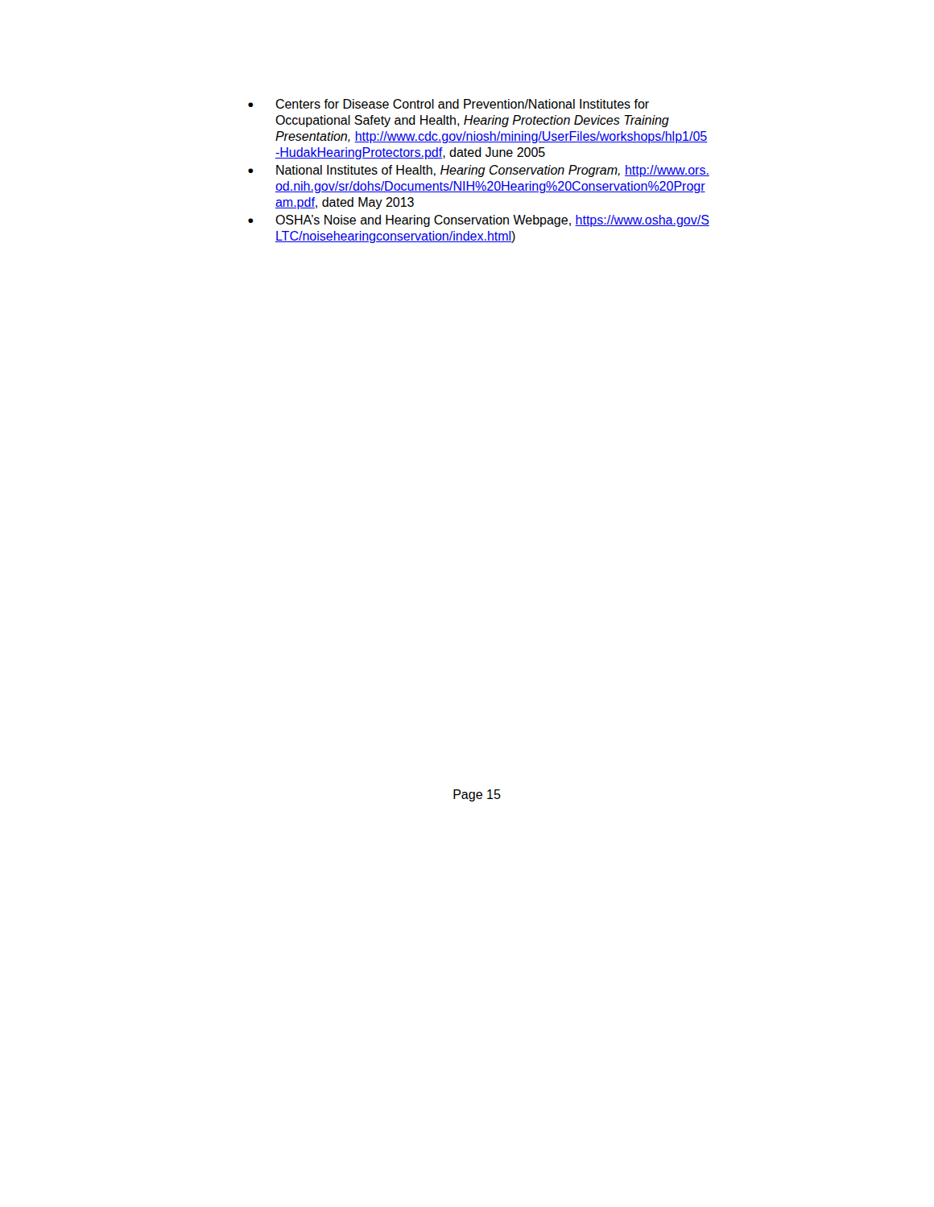Centers for Disease Control and Prevention/National Institutes for Occupational Safety and Health, Hearing Protection Devices Training Presentation, http://www.cdc.gov/niosh/mining/UserFiles/workshops/hlp1/05-HudakHearingProtectors.pdf, dated June 2005
National Institutes of Health, Hearing Conservation Program, http://www.ors.od.nih.gov/sr/dohs/Documents/NIH%20Hearing%20Conservation%20Program.pdf, dated May 2013
OSHA’s Noise and Hearing Conservation Webpage, https://www.osha.gov/SLTC/noisehearingconservation/index.html)
Page 15